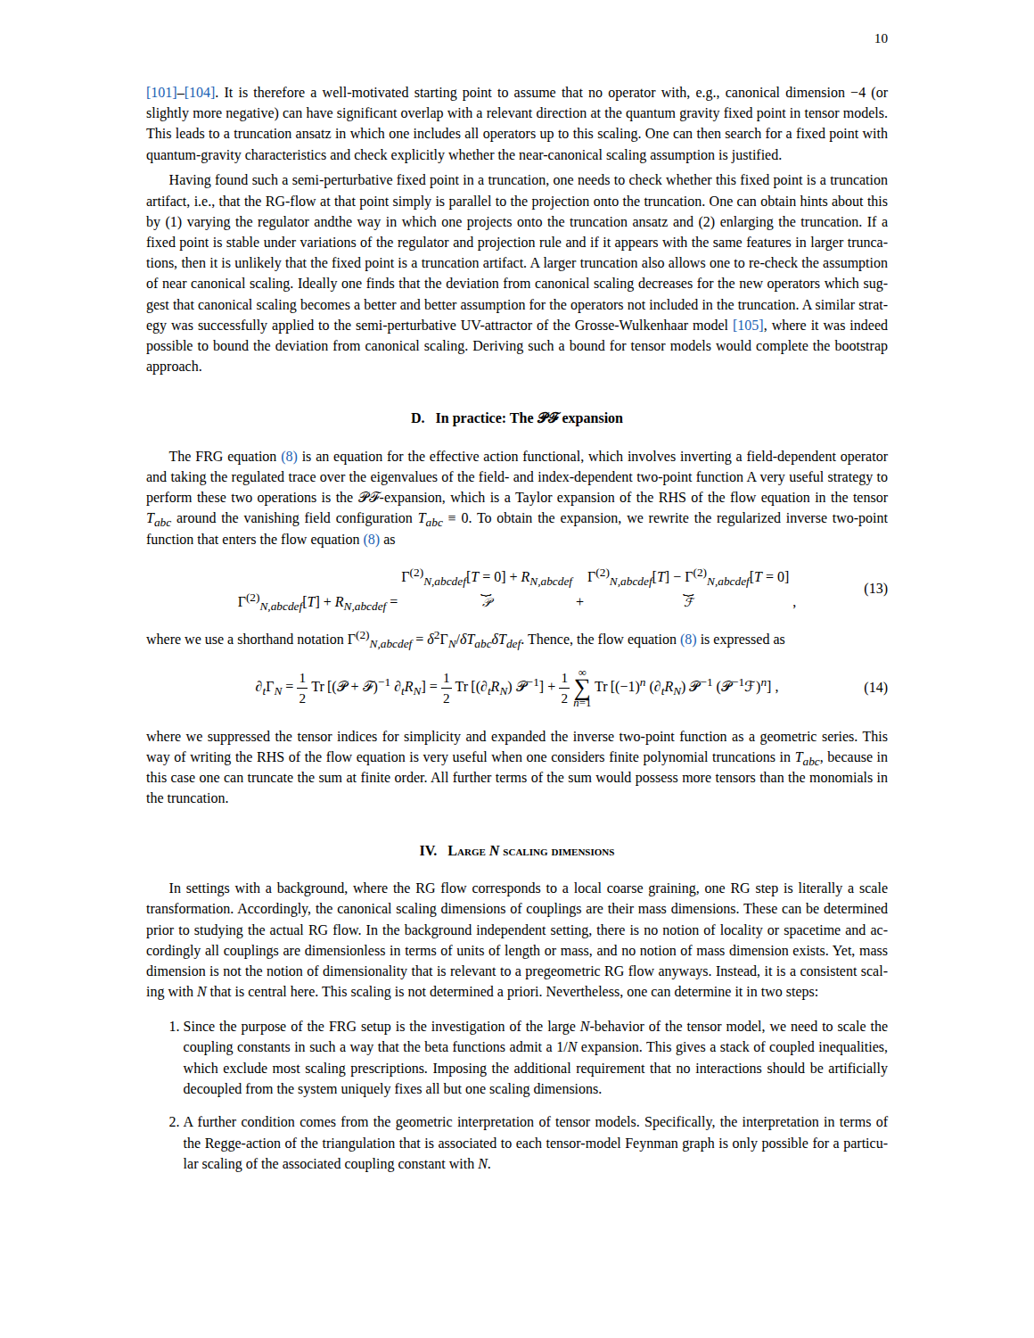10
[101]–[104]. It is therefore a well-motivated starting point to assume that no operator with, e.g., canonical dimension −4 (or slightly more negative) can have significant overlap with a relevant direction at the quantum gravity fixed point in tensor models. This leads to a truncation ansatz in which one includes all operators up to this scaling. One can then search for a fixed point with quantum-gravity characteristics and check explicitly whether the near-canonical scaling assumption is justified.
Having found such a semi-perturbative fixed point in a truncation, one needs to check whether this fixed point is a truncation artifact, i.e., that the RG-flow at that point simply is parallel to the projection onto the truncation. One can obtain hints about this by (1) varying the regulator andthe way in which one projects onto the truncation ansatz and (2) enlarging the truncation. If a fixed point is stable under variations of the regulator and projection rule and if it appears with the same features in larger truncations, then it is unlikely that the fixed point is a truncation artifact. A larger truncation also allows one to re-check the assumption of near canonical scaling. Ideally one finds that the deviation from canonical scaling decreases for the new operators which suggest that canonical scaling becomes a better and better assumption for the operators not included in the truncation. A similar strategy was successfully applied to the semi-perturbative UV-attractor of the Grosse-Wulkenhaar model [105], where it was indeed possible to bound the deviation from canonical scaling. Deriving such a bound for tensor models would complete the bootstrap approach.
D. In practice: The 𝒫ℱ expansion
The FRG equation (8) is an equation for the effective action functional, which involves inverting a field-dependent operator and taking the regulated trace over the eigenvalues of the field- and index-dependent two-point function A very useful strategy to perform these two operations is the 𝒫ℱ-expansion, which is a Taylor expansion of the RHS of the flow equation in the tensor Tabc around the vanishing field configuration Tabc ≡ 0. To obtain the expansion, we rewrite the regularized inverse two-point function that enters the flow equation (8) as
Γ(2)N,abcdef[T] + RN,abcdef = Γ(2)N,abcdef[T = 0] + RN,abcdef ⏟ 𝒫 + Γ(2)N,abcdef[T] − Γ(2)N,abcdef[T = 0] ⏟ ℱ , (13)
where we use a shorthand notation Γ(2)N,abcdef = δ2ΓN/δTabcδTdef. Thence, the flow equation (8) is expressed as
∂tΓN = 12 Tr [(𝒫 + ℱ)−1 ∂tRN] = 12 Tr [(∂tRN) 𝒫−1] + 12 ∞∑n=1 Tr [(−1)n (∂tRN) 𝒫−1 (𝒫−1ℱ)n] , (14)
where we suppressed the tensor indices for simplicity and expanded the inverse two-point function as a geometric series. This way of writing the RHS of the flow equation is very useful when one considers finite polynomial truncations in Tabc, because in this case one can truncate the sum at finite order. All further terms of the sum would possess more tensors than the monomials in the truncation.
IV. Large N scaling dimensions
In settings with a background, where the RG flow corresponds to a local coarse graining, one RG step is literally a scale transformation. Accordingly, the canonical scaling dimensions of couplings are their mass dimensions. These can be determined prior to studying the actual RG flow. In the background independent setting, there is no notion of locality or spacetime and accordingly all couplings are dimensionless in terms of units of length or mass, and no notion of mass dimension exists. Yet, mass dimension is not the notion of dimensionality that is relevant to a pregeometric RG flow anyways. Instead, it is a consistent scaling with N that is central here. This scaling is not determined a priori. Nevertheless, one can determine it in two steps:
Since the purpose of the FRG setup is the investigation of the large N-behavior of the tensor model, we need to scale the coupling constants in such a way that the beta functions admit a 1/N expansion. This gives a stack of coupled inequalities, which exclude most scaling prescriptions. Imposing the additional requirement that no interactions should be artificially decoupled from the system uniquely fixes all but one scaling dimensions.
A further condition comes from the geometric interpretation of tensor models. Specifically, the interpretation in terms of the Regge-action of the triangulation that is associated to each tensor-model Feynman graph is only possible for a particular scaling of the associated coupling constant with N.